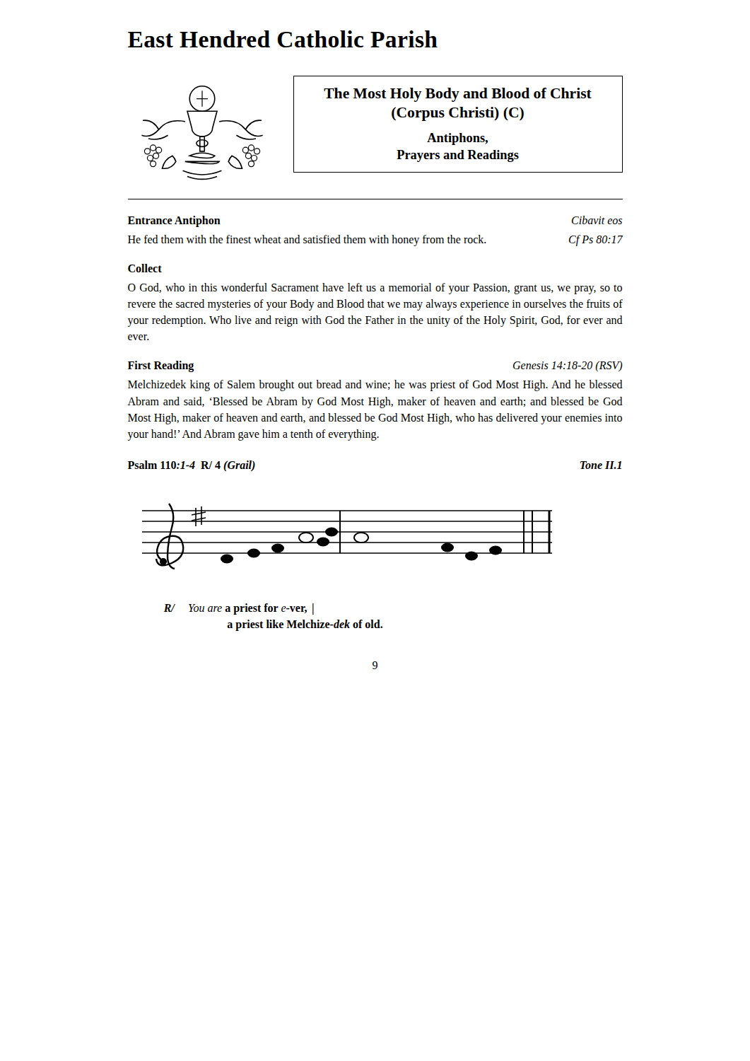East Hendred Catholic Parish
The Most Holy Body and Blood of Christ (Corpus Christi) (C) Antiphons,
Prayers and Readings
Entrance Antiphon Cibavit eos
He fed them with the finest wheat and satisfied them with honey from the rock. Cf Ps 80:17
Collect
O God, who in this wonderful Sacrament have left us a memorial of your Passion, grant us, we pray, so to revere the sacred mysteries of your Body and Blood that we may always experience in ourselves the fruits of your redemption. Who live and reign with God the Father in the unity of the Holy Spirit, God, for ever and ever.
First Reading Genesis 14:18-20 (RSV)
Melchizedek king of Salem brought out bread and wine; he was priest of God Most High. And he blessed Abram and said, ‘Blessed be Abram by God Most High, maker of heaven and earth; and blessed be God Most High, maker of heaven and earth, and blessed be God Most High, who has delivered your enemies into your hand!’ And Abram gave him a tenth of everything.
Psalm 110:1-4 R/ 4 (Grail) Tone II.1
R/You are a priest for e-ver,|
a priest like Melchize-dek of old.
9